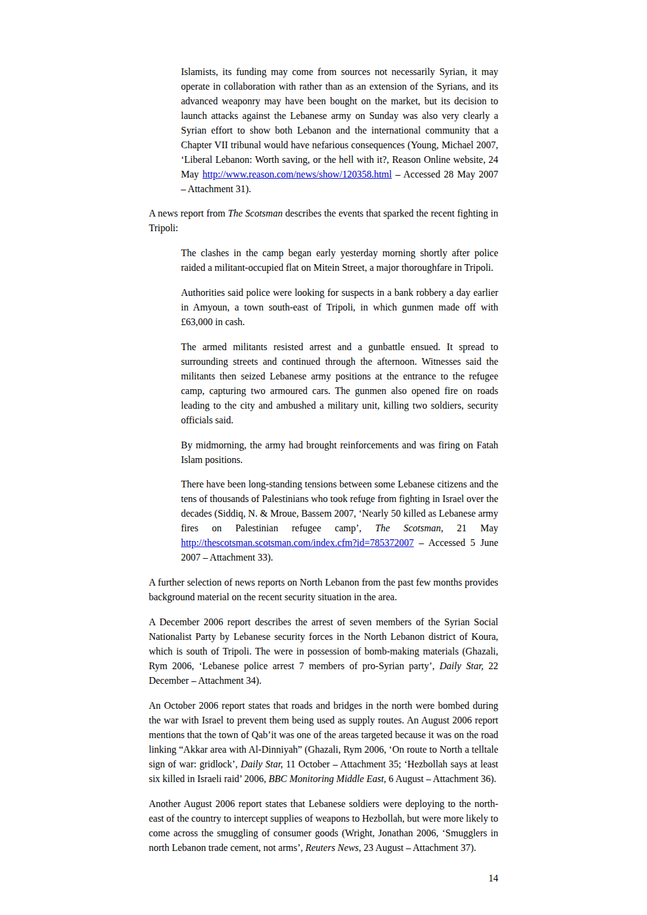Islamists, its funding may come from sources not necessarily Syrian, it may operate in collaboration with rather than as an extension of the Syrians, and its advanced weaponry may have been bought on the market, but its decision to launch attacks against the Lebanese army on Sunday was also very clearly a Syrian effort to show both Lebanon and the international community that a Chapter VII tribunal would have nefarious consequences (Young, Michael 2007, ‘Liberal Lebanon: Worth saving, or the hell with it?, Reason Online website, 24 May http://www.reason.com/news/show/120358.html – Accessed 28 May 2007 – Attachment 31).
A news report from The Scotsman describes the events that sparked the recent fighting in Tripoli:
The clashes in the camp began early yesterday morning shortly after police raided a militant-occupied flat on Mitein Street, a major thoroughfare in Tripoli.
Authorities said police were looking for suspects in a bank robbery a day earlier in Amyoun, a town south-east of Tripoli, in which gunmen made off with £63,000 in cash.
The armed militants resisted arrest and a gunbattle ensued. It spread to surrounding streets and continued through the afternoon. Witnesses said the militants then seized Lebanese army positions at the entrance to the refugee camp, capturing two armoured cars. The gunmen also opened fire on roads leading to the city and ambushed a military unit, killing two soldiers, security officials said.
By midmorning, the army had brought reinforcements and was firing on Fatah Islam positions.
There have been long-standing tensions between some Lebanese citizens and the tens of thousands of Palestinians who took refuge from fighting in Israel over the decades (Siddiq, N. & Mroue, Bassem 2007, ‘Nearly 50 killed as Lebanese army fires on Palestinian refugee camp’, The Scotsman, 21 May http://thescotsman.scotsman.com/index.cfm?id=785372007 – Accessed 5 June 2007 – Attachment 33).
A further selection of news reports on North Lebanon from the past few months provides background material on the recent security situation in the area.
A December 2006 report describes the arrest of seven members of the Syrian Social Nationalist Party by Lebanese security forces in the North Lebanon district of Koura, which is south of Tripoli. The were in possession of bomb-making materials (Ghazali, Rym 2006, ‘Lebanese police arrest 7 members of pro-Syrian party’, Daily Star, 22 December – Attachment 34).
An October 2006 report states that roads and bridges in the north were bombed during the war with Israel to prevent them being used as supply routes. An August 2006 report mentions that the town of Qab’it was one of the areas targeted because it was on the road linking “Akkar area with Al-Dinniyah” (Ghazali, Rym 2006, ‘On route to North a telltale sign of war: gridlock’, Daily Star, 11 October – Attachment 35; ‘Hezbollah says at least six killed in Israeli raid’ 2006, BBC Monitoring Middle East, 6 August – Attachment 36).
Another August 2006 report states that Lebanese soldiers were deploying to the north-east of the country to intercept supplies of weapons to Hezbollah, but were more likely to come across the smuggling of consumer goods (Wright, Jonathan 2006, ‘Smugglers in north Lebanon trade cement, not arms’, Reuters News, 23 August – Attachment 37).
14